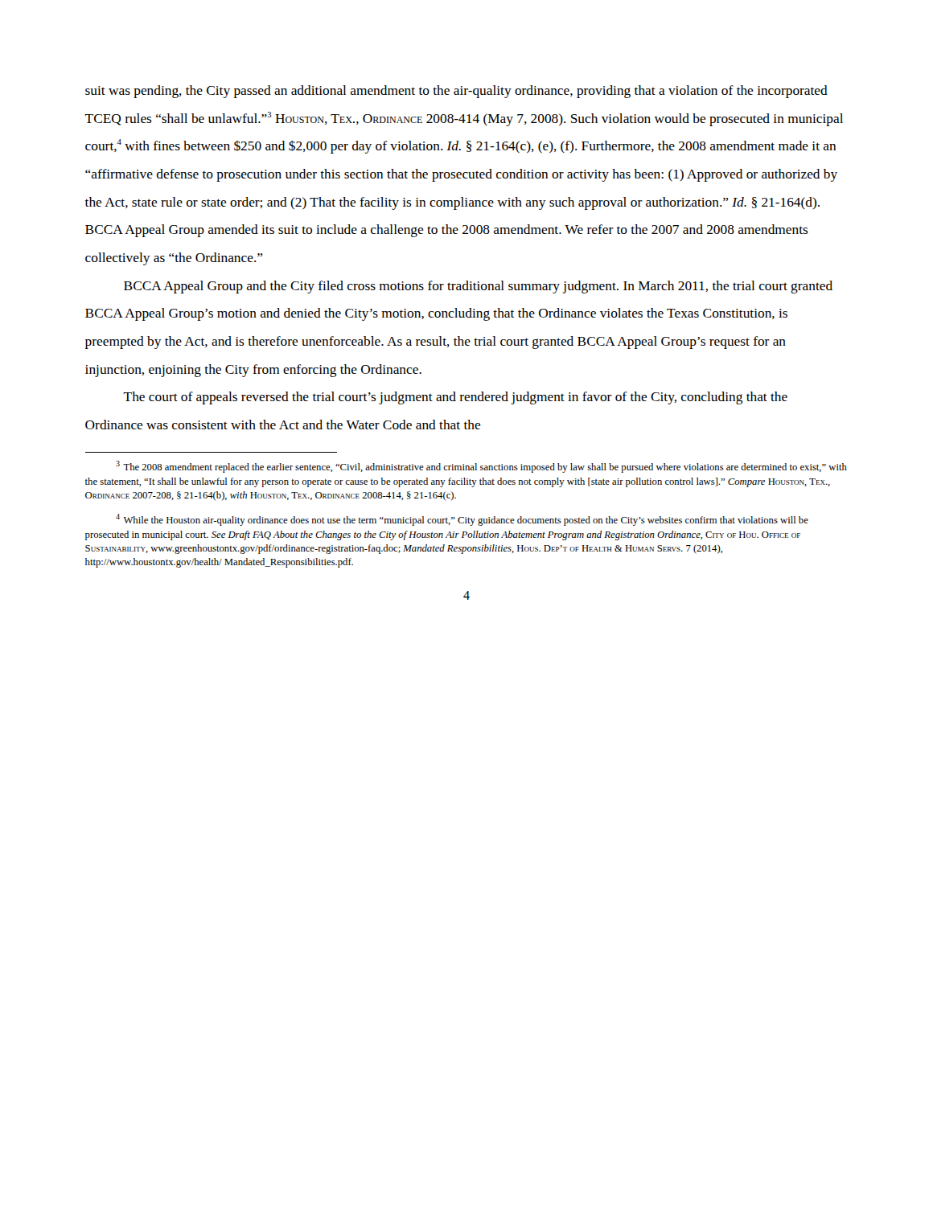suit was pending, the City passed an additional amendment to the air-quality ordinance, providing that a violation of the incorporated TCEQ rules “shall be unlawful.”3 Houston, Tex., Ordinance 2008-414 (May 7, 2008). Such violation would be prosecuted in municipal court,4 with fines between $250 and $2,000 per day of violation. Id. § 21-164(c), (e), (f). Furthermore, the 2008 amendment made it an “affirmative defense to prosecution under this section that the prosecuted condition or activity has been: (1) Approved or authorized by the Act, state rule or state order; and (2) That the facility is in compliance with any such approval or authorization.” Id. § 21-164(d). BCCA Appeal Group amended its suit to include a challenge to the 2008 amendment. We refer to the 2007 and 2008 amendments collectively as “the Ordinance.”
BCCA Appeal Group and the City filed cross motions for traditional summary judgment. In March 2011, the trial court granted BCCA Appeal Group’s motion and denied the City’s motion, concluding that the Ordinance violates the Texas Constitution, is preempted by the Act, and is therefore unenforceable. As a result, the trial court granted BCCA Appeal Group’s request for an injunction, enjoining the City from enforcing the Ordinance.
The court of appeals reversed the trial court’s judgment and rendered judgment in favor of the City, concluding that the Ordinance was consistent with the Act and the Water Code and that the
3 The 2008 amendment replaced the earlier sentence, “Civil, administrative and criminal sanctions imposed by law shall be pursued where violations are determined to exist,” with the statement, “It shall be unlawful for any person to operate or cause to be operated any facility that does not comply with [state air pollution control laws].” Compare Houston, Tex., Ordinance 2007-208, § 21-164(b), with Houston, Tex., Ordinance 2008-414, § 21-164(c).
4 While the Houston air-quality ordinance does not use the term “municipal court,” City guidance documents posted on the City’s websites confirm that violations will be prosecuted in municipal court. See Draft FAQ About the Changes to the City of Houston Air Pollution Abatement Program and Registration Ordinance, City of Hou. Office of Sustainability, www.greenhoustontx.gov/pdf/ordinance-registration-faq.doc; Mandated Responsibilities, Hous. Dep’t of Health & Human Servs. 7 (2014), http://www.houstontx.gov/health/ Mandated_Responsibilities.pdf.
4